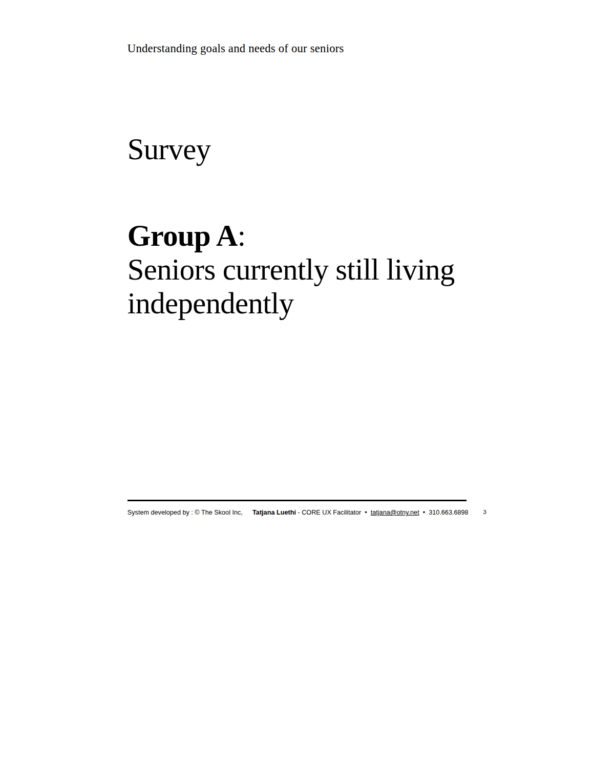Understanding goals and needs of our seniors
Survey
Group A:
Seniors currently still living independently
System developed by : © The Skool Inc,
Tatjana Luethi - CORE UX Facilitator • tatjana@otny.net • 310.663.6898
3